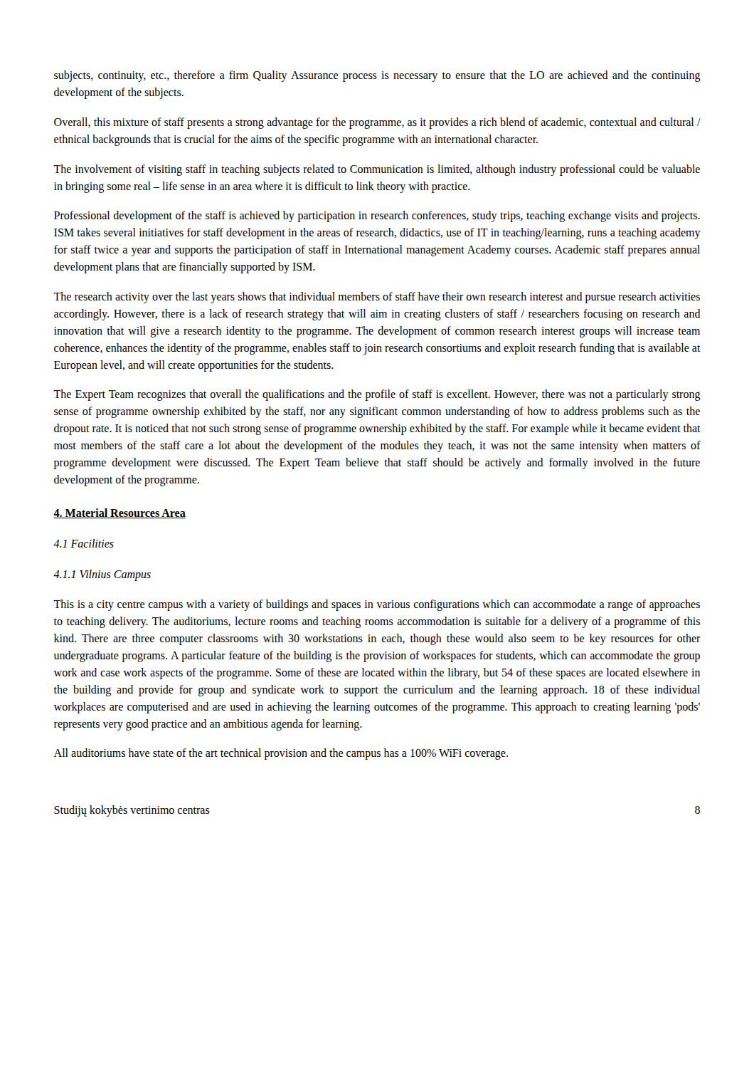subjects, continuity, etc., therefore a firm Quality Assurance process is necessary to ensure that the LO are achieved and the continuing development of the subjects.
Overall, this mixture of staff presents a strong advantage for the programme, as it provides a rich blend of academic, contextual and cultural / ethnical backgrounds that is crucial for the aims of the specific programme with an international character.
The involvement of visiting staff in teaching subjects related to Communication is limited, although industry professional could be valuable in bringing some real – life sense in an area where it is difficult to link theory with practice.
Professional development of the staff is achieved by participation in research conferences, study trips, teaching exchange visits and projects. ISM takes several initiatives for staff development in the areas of research, didactics, use of IT in teaching/learning, runs a teaching academy for staff twice a year and supports the participation of staff in International management Academy courses. Academic staff prepares annual development plans that are financially supported by ISM.
The research activity over the last years shows that individual members of staff have their own research interest and pursue research activities accordingly. However, there is a lack of research strategy that will aim in creating clusters of staff / researchers focusing on research and innovation that will give a research identity to the programme. The development of common research interest groups will increase team coherence, enhances the identity of the programme, enables staff to join research consortiums and exploit research funding that is available at European level, and will create opportunities for the students.
The Expert Team recognizes that overall the qualifications and the profile of staff is excellent. However, there was not a particularly strong sense of programme ownership exhibited by the staff, nor any significant common understanding of how to address problems such as the dropout rate. It is noticed that not such strong sense of programme ownership exhibited by the staff. For example while it became evident that most members of the staff care a lot about the development of the modules they teach, it was not the same intensity when matters of programme development were discussed. The Expert Team believe that staff should be actively and formally involved in the future development of the programme.
4. Material Resources Area
4.1 Facilities
4.1.1 Vilnius Campus
This is a city centre campus with a variety of buildings and spaces in various configurations which can accommodate a range of approaches to teaching delivery. The auditoriums, lecture rooms and teaching rooms accommodation is suitable for a delivery of a programme of this kind. There are three computer classrooms with 30 workstations in each, though these would also seem to be key resources for other undergraduate programs. A particular feature of the building is the provision of workspaces for students, which can accommodate the group work and case work aspects of the programme. Some of these are located within the library, but 54 of these spaces are located elsewhere in the building and provide for group and syndicate work to support the curriculum and the learning approach. 18 of these individual workplaces are computerised and are used in achieving the learning outcomes of the programme. This approach to creating learning 'pods' represents very good practice and an ambitious agenda for learning.
All auditoriums have state of the art technical provision and the campus has a 100% WiFi coverage.
Studijų kokybės vertinimo centras 8